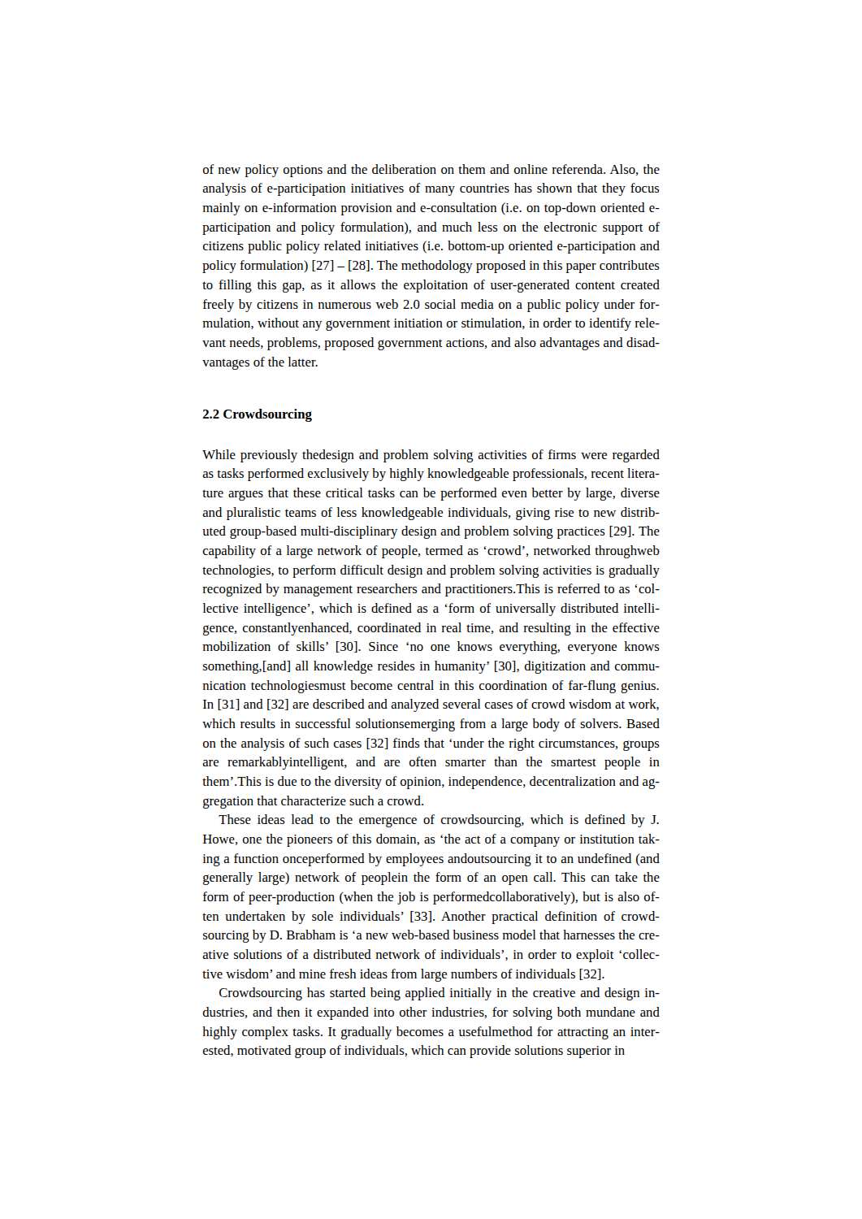of new policy options and the deliberation on them and online referenda. Also, the analysis of e-participation initiatives of many countries has shown that they focus mainly on e-information provision and e-consultation (i.e. on top-down oriented e-participation and policy formulation), and much less on the electronic support of citizens public policy related initiatives (i.e. bottom-up oriented e-participation and policy formulation) [27] – [28]. The methodology proposed in this paper contributes to filling this gap, as it allows the exploitation of user-generated content created freely by citizens in numerous web 2.0 social media on a public policy under formulation, without any government initiation or stimulation, in order to identify relevant needs, problems, proposed government actions, and also advantages and disadvantages of the latter.
2.2 Crowdsourcing
While previously thedesign and problem solving activities of firms were regarded as tasks performed exclusively by highly knowledgeable professionals, recent literature argues that these critical tasks can be performed even better by large, diverse and pluralistic teams of less knowledgeable individuals, giving rise to new distributed group-based multi-disciplinary design and problem solving practices [29]. The capability of a large network of people, termed as ‘crowd’, networked throughweb technologies, to perform difficult design and problem solving activities is gradually recognized by management researchers and practitioners.This is referred to as ‘collective intelligence’, which is defined as a ‘form of universally distributed intelligence, constantlyenhanced, coordinated in real time, and resulting in the effective mobilization of skills’ [30]. Since ‘no one knows everything, everyone knows something,[and] all knowledge resides in humanity’ [30], digitization and communication technologiesmust become central in this coordination of far-flung genius. In [31] and [32] are described and analyzed several cases of crowd wisdom at work, which results in successful solutionsemerging from a large body of solvers. Based on the analysis of such cases [32] finds that ‘under the right circumstances, groups are remarkablyintelligent, and are often smarter than the smartest people in them’.This is due to the diversity of opinion, independence, decentralization and aggregation that characterize such a crowd.
These ideas lead to the emergence of crowdsourcing, which is defined by J. Howe, one the pioneers of this domain, as ‘the act of a company or institution taking a function onceperformed by employees andoutsourcing it to an undefined (and generally large) network of peoplein the form of an open call. This can take the form of peer-production (when the job is performedcollaboratively), but is also often undertaken by sole individuals’ [33]. Another practical definition of crowdsourcing by D. Brabham is ‘a new web-based business model that harnesses the creative solutions of a distributed network of individuals’, in order to exploit ‘collective wisdom’ and mine fresh ideas from large numbers of individuals [32].
Crowdsourcing has started being applied initially in the creative and design industries, and then it expanded into other industries, for solving both mundane and highly complex tasks. It gradually becomes a usefulmethod for attracting an interested, motivated group of individuals, which can provide solutions superior in